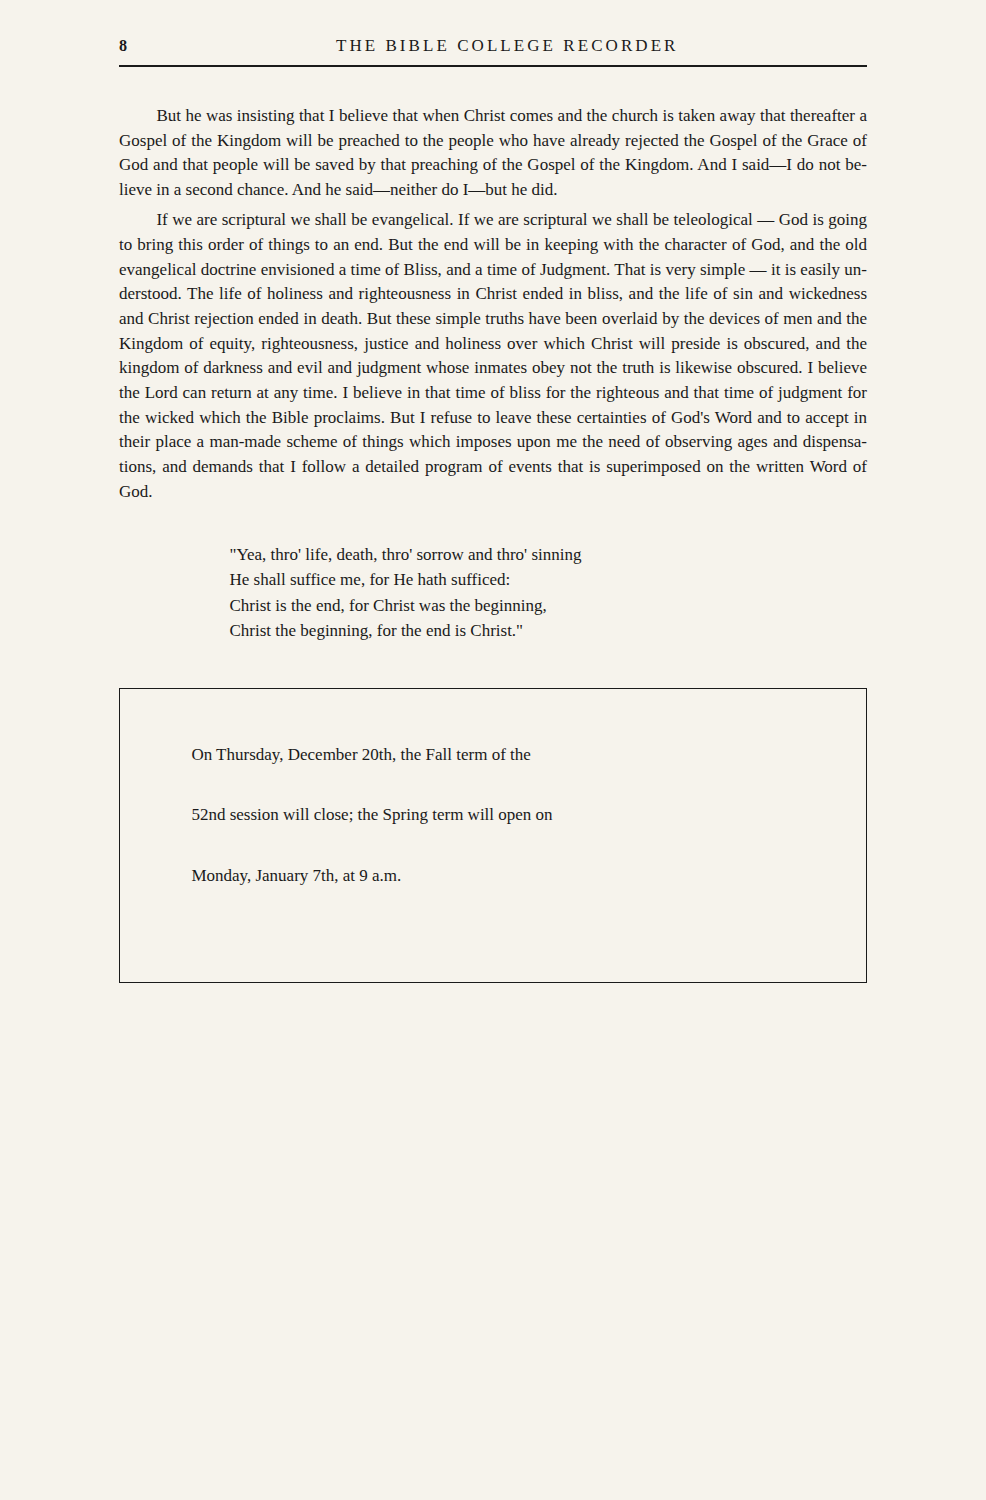8
The Bible College Recorder
But he was insisting that I believe that when Christ comes and the church is taken away that thereafter a Gospel of the Kingdom will be preached to the people who have already rejected the Gospel of the Grace of God and that people will be saved by that preaching of the Gospel of the Kingdom. And I said—I do not believe in a second chance. And he said—neither do I—but he did.
If we are scriptural we shall be evangelical. If we are scriptural we shall be teleological — God is going to bring this order of things to an end. But the end will be in keeping with the character of God, and the old evangelical doctrine envisioned a time of Bliss, and a time of Judgment. That is very simple — it is easily understood. The life of holiness and righteousness in Christ ended in bliss, and the life of sin and wickedness and Christ rejection ended in death. But these simple truths have been overlaid by the devices of men and the Kingdom of equity, righteousness, justice and holiness over which Christ will preside is obscured, and the kingdom of darkness and evil and judgment whose inmates obey not the truth is likewise obscured. I believe the Lord can return at any time. I believe in that time of bliss for the righteous and that time of judgment for the wicked which the Bible proclaims. But I refuse to leave these certainties of God's Word and to accept in their place a man-made scheme of things which imposes upon me the need of observing ages and dispensations, and demands that I follow a detailed program of events that is superimposed on the written Word of God.
"Yea, thro' life, death, thro' sorrow and thro' sinning
He shall suffice me, for He hath sufficed:
Christ is the end, for Christ was the beginning,
Christ the beginning, for the end is Christ."
On Thursday, December 20th, the Fall term of the
52nd session will close; the Spring term will open on
Monday, January 7th, at 9 a.m.